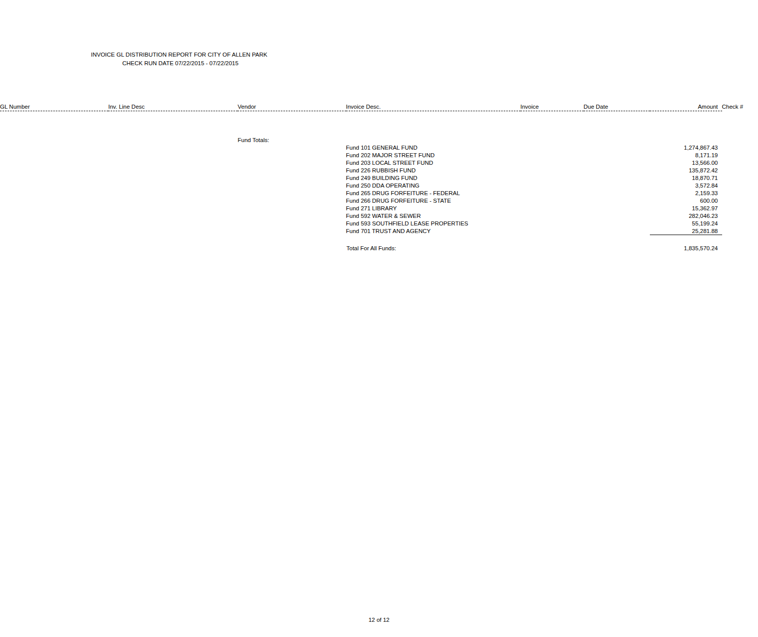INVOICE GL DISTRIBUTION REPORT FOR CITY OF ALLEN PARK
CHECK RUN DATE 07/22/2015 - 07/22/2015
| GL Number | Inv. Line Desc | Vendor | Invoice Desc. | Invoice | Due Date | Amount | Check # |
| --- | --- | --- | --- | --- | --- | --- | --- |
| | | Fund Totals: | | | | | |
| | | | Fund 101 GENERAL FUND | | | 1,274,867.43 | |
| | | | Fund 202 MAJOR STREET FUND | | | 8,171.19 | |
| | | | Fund 203 LOCAL STREET FUND | | | 13,566.00 | |
| | | | Fund 226 RUBBISH FUND | | | 135,872.42 | |
| | | | Fund 249 BUILDING FUND | | | 18,870.71 | |
| | | | Fund 250 DDA OPERATING | | | 3,572.84 | |
| | | | Fund 265 DRUG FORFEITURE - FEDERAL | | | 2,159.33 | |
| | | | Fund 266 DRUG FORFEITURE - STATE | | | 600.00 | |
| | | | Fund 271 LIBRARY | | | 15,362.97 | |
| | | | Fund 592 WATER & SEWER | | | 282,046.23 | |
| | | | Fund 593 SOUTHFIELD LEASE PROPERTIES | | | 55,199.24 | |
| | | | Fund 701 TRUST AND AGENCY | | | 25,281.88 | |
| | | | Total For All Funds: | | | 1,835,570.24 | |
12 of 12